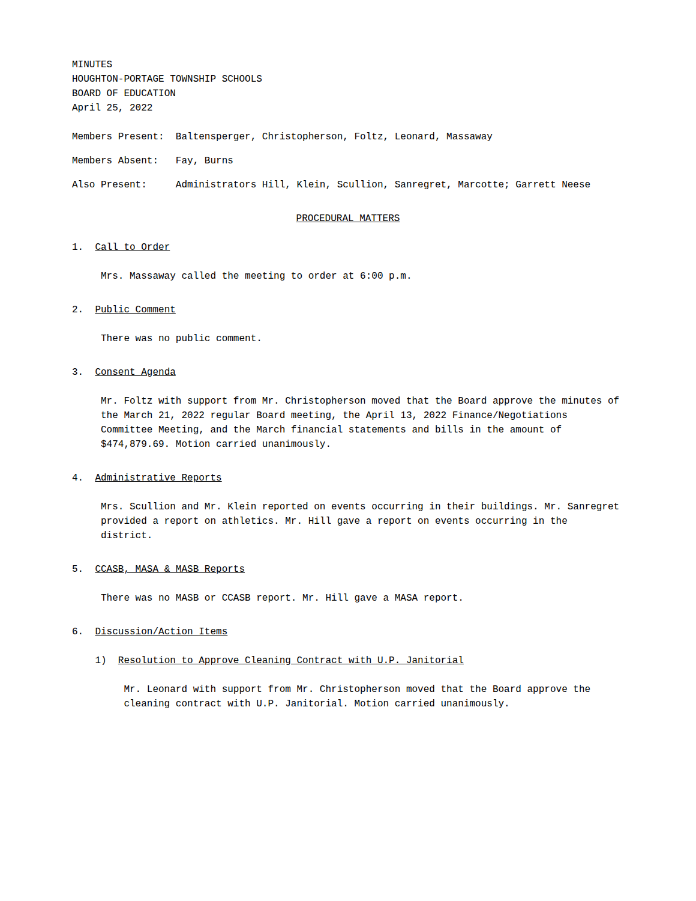MINUTES
HOUGHTON-PORTAGE TOWNSHIP SCHOOLS
BOARD OF EDUCATION
April 25, 2022
Members Present:
Baltensperger, Christopherson, Foltz, Leonard, Massaway
Members Absent:
Fay, Burns
Also Present:
Administrators Hill, Klein, Scullion, Sanregret, Marcotte; Garrett Neese
PROCEDURAL MATTERS
1. Call to Order
Mrs. Massaway called the meeting to order at 6:00 p.m.
2. Public Comment
There was no public comment.
3. Consent Agenda
Mr. Foltz with support from Mr. Christopherson moved that the Board approve the minutes of the March 21, 2022 regular Board meeting, the April 13, 2022 Finance/Negotiations Committee Meeting, and the March financial statements and bills in the amount of $474,879.69. Motion carried unanimously.
4. Administrative Reports
Mrs. Scullion and Mr. Klein reported on events occurring in their buildings. Mr. Sanregret provided a report on athletics. Mr. Hill gave a report on events occurring in the district.
5. CCASB, MASA & MASB Reports
There was no MASB or CCASB report. Mr. Hill gave a MASA report.
6. Discussion/Action Items
1) Resolution to Approve Cleaning Contract with U.P. Janitorial
Mr. Leonard with support from Mr. Christopherson moved that the Board approve the cleaning contract with U.P. Janitorial. Motion carried unanimously.